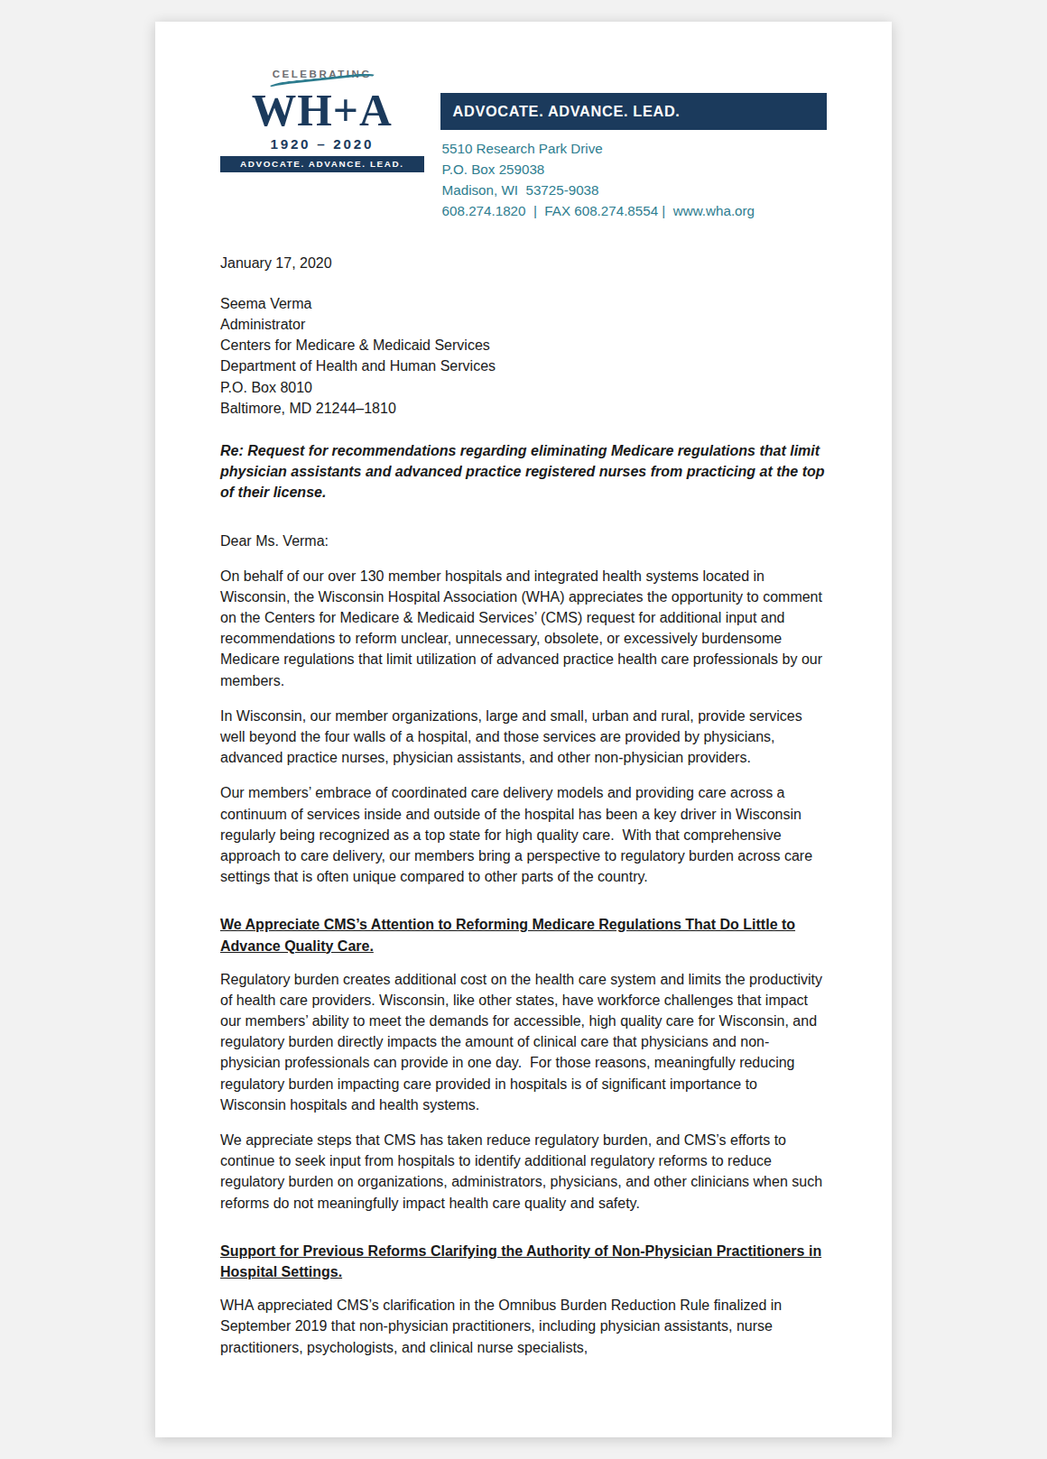Celebrating
WH+A
1920 – 2020
Advocate. Advance. Lead.
ADVOCATE. ADVANCE. LEAD.
5510 Research Park Drive
P.O. Box 259038
Madison, WI 53725-9038
608.274.1820 | FAX 608.274.8554 | www.wha.org
January 17, 2020
Seema Verma
Administrator
Centers for Medicare & Medicaid Services
Department of Health and Human Services
P.O. Box 8010
Baltimore, MD 21244–1810
Re: Request for recommendations regarding eliminating Medicare regulations that limit physician assistants and advanced practice registered nurses from practicing at the top of their license.
Dear Ms. Verma:
On behalf of our over 130 member hospitals and integrated health systems located in Wisconsin, the Wisconsin Hospital Association (WHA) appreciates the opportunity to comment on the Centers for Medicare & Medicaid Services’ (CMS) request for additional input and recommendations to reform unclear, unnecessary, obsolete, or excessively burdensome Medicare regulations that limit utilization of advanced practice health care professionals by our members.
In Wisconsin, our member organizations, large and small, urban and rural, provide services well beyond the four walls of a hospital, and those services are provided by physicians, advanced practice nurses, physician assistants, and other non-physician providers.
Our members’ embrace of coordinated care delivery models and providing care across a continuum of services inside and outside of the hospital has been a key driver in Wisconsin regularly being recognized as a top state for high quality care. With that comprehensive approach to care delivery, our members bring a perspective to regulatory burden across care settings that is often unique compared to other parts of the country.
We Appreciate CMS’s Attention to Reforming Medicare Regulations That Do Little to Advance Quality Care.
Regulatory burden creates additional cost on the health care system and limits the productivity of health care providers. Wisconsin, like other states, have workforce challenges that impact our members’ ability to meet the demands for accessible, high quality care for Wisconsin, and regulatory burden directly impacts the amount of clinical care that physicians and non-physician professionals can provide in one day. For those reasons, meaningfully reducing regulatory burden impacting care provided in hospitals is of significant importance to Wisconsin hospitals and health systems.
We appreciate steps that CMS has taken reduce regulatory burden, and CMS’s efforts to continue to seek input from hospitals to identify additional regulatory reforms to reduce regulatory burden on organizations, administrators, physicians, and other clinicians when such reforms do not meaningfully impact health care quality and safety.
Support for Previous Reforms Clarifying the Authority of Non-Physician Practitioners in Hospital Settings.
WHA appreciated CMS’s clarification in the Omnibus Burden Reduction Rule finalized in September 2019 that non-physician practitioners, including physician assistants, nurse practitioners, psychologists, and clinical nurse specialists,